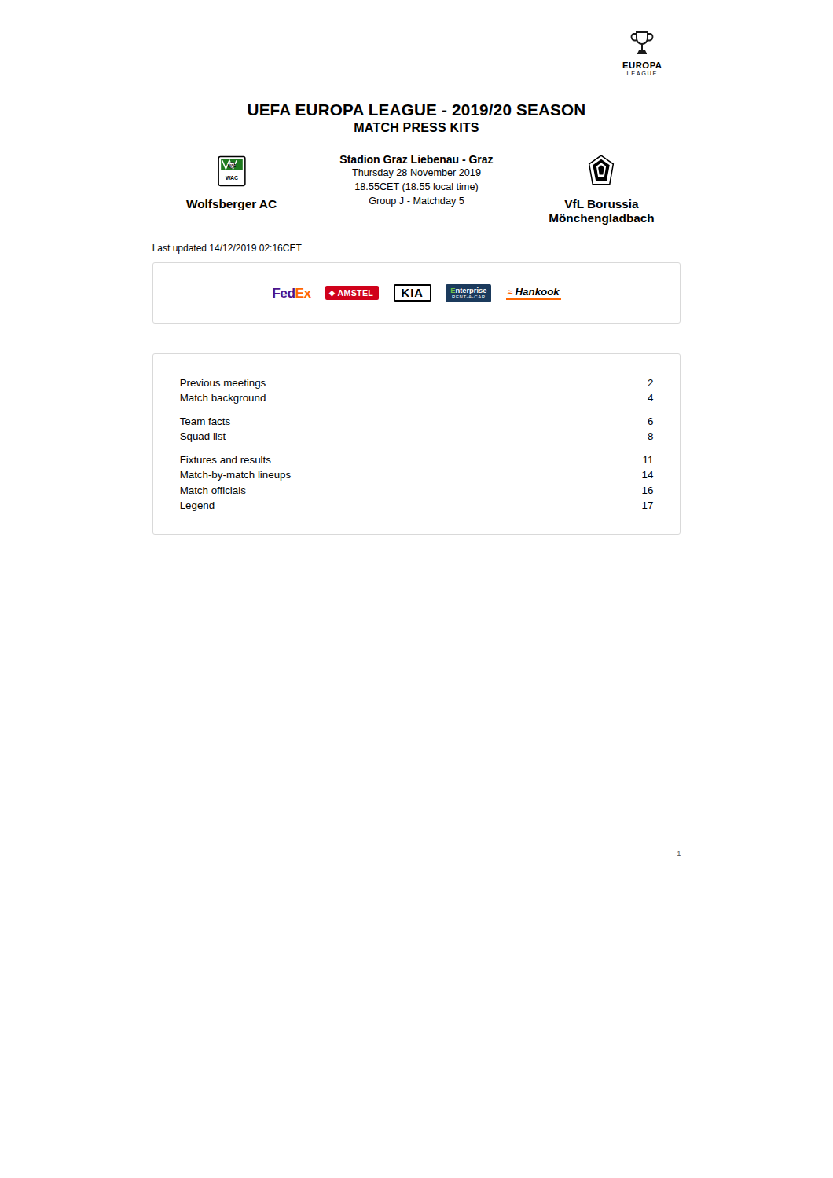EUROPA
LEAGUE
UEFA EUROPA LEAGUE - 2019/20 SEASON
MATCH PRESS KITS
WAC WAC
Wolfsberger AC
Stadion Graz Liebenau - Graz
Thursday 28 November 2019
18.55CET (18.55 local time)
Group J - Matchday 5
VfL Borussia
Mönchengladbach
Last updated 14/12/2019 02:16CET
Fed Ex AMSTEL KIA Enterprise RENT-A-CAR Hankook
| Previous meetings | 2 |
| Match background | 4 |
| Team facts | 6 |
| Squad list | 8 |
| Fixtures and results | 11 |
| Match-by-match lineups | 14 |
| Match officials | 16 |
| Legend | 17 |
1